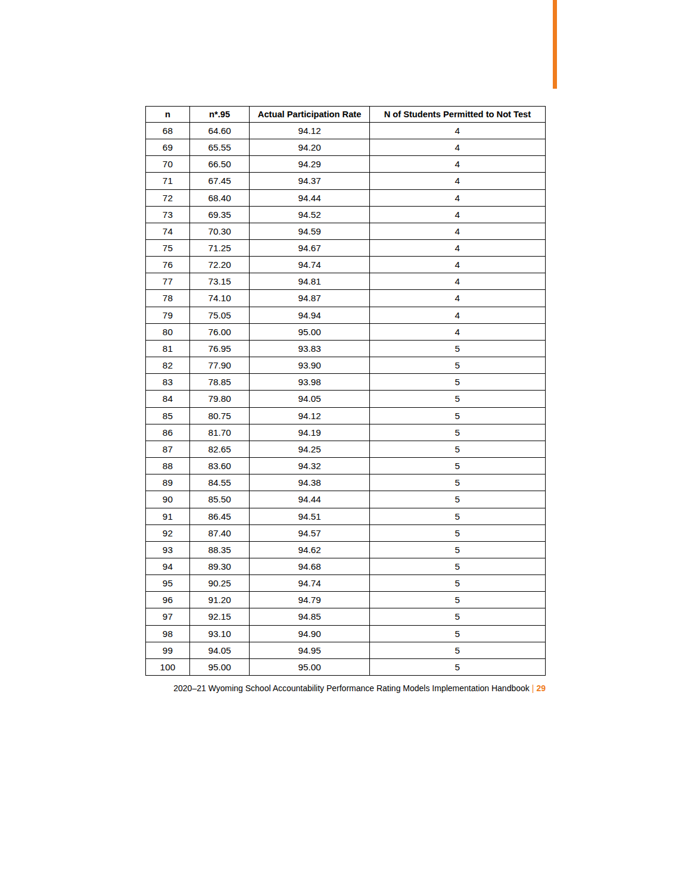| n | n*.95 | Actual Participation Rate | N of Students Permitted to Not Test |
| --- | --- | --- | --- |
| 68 | 64.60 | 94.12 | 4 |
| 69 | 65.55 | 94.20 | 4 |
| 70 | 66.50 | 94.29 | 4 |
| 71 | 67.45 | 94.37 | 4 |
| 72 | 68.40 | 94.44 | 4 |
| 73 | 69.35 | 94.52 | 4 |
| 74 | 70.30 | 94.59 | 4 |
| 75 | 71.25 | 94.67 | 4 |
| 76 | 72.20 | 94.74 | 4 |
| 77 | 73.15 | 94.81 | 4 |
| 78 | 74.10 | 94.87 | 4 |
| 79 | 75.05 | 94.94 | 4 |
| 80 | 76.00 | 95.00 | 4 |
| 81 | 76.95 | 93.83 | 5 |
| 82 | 77.90 | 93.90 | 5 |
| 83 | 78.85 | 93.98 | 5 |
| 84 | 79.80 | 94.05 | 5 |
| 85 | 80.75 | 94.12 | 5 |
| 86 | 81.70 | 94.19 | 5 |
| 87 | 82.65 | 94.25 | 5 |
| 88 | 83.60 | 94.32 | 5 |
| 89 | 84.55 | 94.38 | 5 |
| 90 | 85.50 | 94.44 | 5 |
| 91 | 86.45 | 94.51 | 5 |
| 92 | 87.40 | 94.57 | 5 |
| 93 | 88.35 | 94.62 | 5 |
| 94 | 89.30 | 94.68 | 5 |
| 95 | 90.25 | 94.74 | 5 |
| 96 | 91.20 | 94.79 | 5 |
| 97 | 92.15 | 94.85 | 5 |
| 98 | 93.10 | 94.90 | 5 |
| 99 | 94.05 | 94.95 | 5 |
| 100 | 95.00 | 95.00 | 5 |
2020–21 Wyoming School Accountability Performance Rating Models Implementation Handbook|29